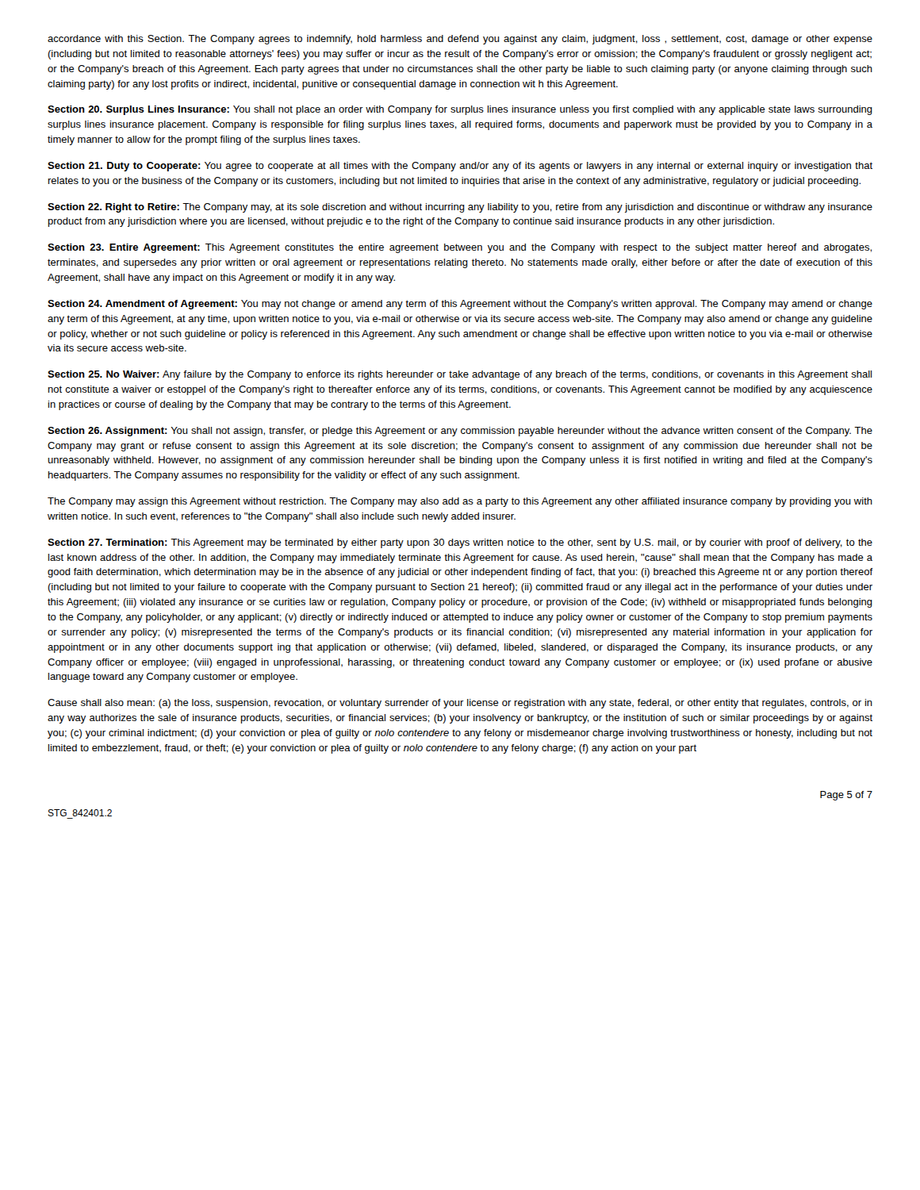accordance with this Section. The Company agrees to indemnify, hold harmless and defend you against any claim, judgment, loss , settlement, cost, damage or other expense (including but not limited to reasonable attorneys' fees) you may suffer or incur as the result of the Company's error or omission; the Company's fraudulent or grossly negligent act; or the Company's breach of this Agreement. Each party agrees that under no circumstances shall the other party be liable to such claiming party (or anyone claiming through such claiming party) for any lost profits or indirect, incidental, punitive or consequential damage in connection wit h this Agreement.
Section 20. Surplus Lines Insurance: You shall not place an order with Company for surplus lines insurance unless you first complied with any applicable state laws surrounding surplus lines insurance placement. Company is responsible for filing surplus lines taxes, all required forms, documents and paperwork must be provided by you to Company in a timely manner to allow for the prompt filing of the surplus lines taxes.
Section 21. Duty to Cooperate: You agree to cooperate at all times with the Company and/or any of its agents or lawyers in any internal or external inquiry or investigation that relates to you or the business of the Company or its customers, including but not limited to inquiries that arise in the context of any administrative, regulatory or judicial proceeding.
Section 22. Right to Retire: The Company may, at its sole discretion and without incurring any liability to you, retire from any jurisdiction and discontinue or withdraw any insurance product from any jurisdiction where you are licensed, without prejudic e to the right of the Company to continue said insurance products in any other jurisdiction.
Section 23. Entire Agreement: This Agreement constitutes the entire agreement between you and the Company with respect to the subject matter hereof and abrogates, terminates, and supersedes any prior written or oral agreement or representations relating thereto. No statements made orally, either before or after the date of execution of this Agreement, shall have any impact on this Agreement or modify it in any way.
Section 24. Amendment of Agreement: You may not change or amend any term of this Agreement without the Company's written approval. The Company may amend or change any term of this Agreement, at any time, upon written notice to you, via e-mail or otherwise or via its secure access web-site. The Company may also amend or change any guideline or policy, whether or not such guideline or policy is referenced in this Agreement. Any such amendment or change shall be effective upon written notice to you via e-mail or otherwise via its secure access web-site.
Section 25. No Waiver: Any failure by the Company to enforce its rights hereunder or take advantage of any breach of the terms, conditions, or covenants in this Agreement shall not constitute a waiver or estoppel of the Company's right to thereafter enforce any of its terms, conditions, or covenants. This Agreement cannot be modified by any acquiescence in practices or course of dealing by the Company that may be contrary to the terms of this Agreement.
Section 26. Assignment: You shall not assign, transfer, or pledge this Agreement or any commission payable hereunder without the advance written consent of the Company. The Company may grant or refuse consent to assign this Agreement at its sole discretion; the Company's consent to assignment of any commission due hereunder shall not be unreasonably withheld. However, no assignment of any commission hereunder shall be binding upon the Company unless it is first notified in writing and filed at the Company's headquarters. The Company assumes no responsibility for the validity or effect of any such assignment.
The Company may assign this Agreement without restriction. The Company may also add as a party to this Agreement any other affiliated insurance company by providing you with written notice. In such event, references to "the Company" shall also include such newly added insurer.
Section 27. Termination: This Agreement may be terminated by either party upon 30 days written notice to the other, sent by U.S. mail, or by courier with proof of delivery, to the last known address of the other. In addition, the Company may immediately terminate this Agreement for cause. As used herein, "cause" shall mean that the Company has made a good faith determination, which determination may be in the absence of any judicial or other independent finding of fact, that you: (i) breached this Agreeme nt or any portion thereof (including but not limited to your failure to cooperate with the Company pursuant to Section 21 hereof); (ii) committed fraud or any illegal act in the performance of your duties under this Agreement; (iii) violated any insurance or se curities law or regulation, Company policy or procedure, or provision of the Code; (iv) withheld or misappropriated funds belonging to the Company, any policyholder, or any applicant; (v) directly or indirectly induced or attempted to induce any policy owner or customer of the Company to stop premium payments or surrender any policy; (v) misrepresented the terms of the Company's products or its financial condition; (vi) misrepresented any material information in your application for appointment or in any other documents support ing that application or otherwise; (vii) defamed, libeled, slandered, or disparaged the Company, its insurance products, or any Company officer or employee; (viii) engaged in unprofessional, harassing, or threatening conduct toward any Company customer or employee; or (ix) used profane or abusive language toward any Company customer or employee.
Cause shall also mean: (a) the loss, suspension, revocation, or voluntary surrender of your license or registration with any state, federal, or other entity that regulates, controls, or in any way authorizes the sale of insurance products, securities, or financial services; (b) your insolvency or bankruptcy, or the institution of such or similar proceedings by or against you; (c) your criminal indictment; (d) your conviction or plea of guilty or nolo contendere to any felony or misdemeanor charge involving trustworthiness or honesty, including but not limited to embezzlement, fraud, or theft; (e) your conviction or plea of guilty or nolo contendere to any felony charge; (f) any action on your part
Page 5 of 7
STG_842401.2